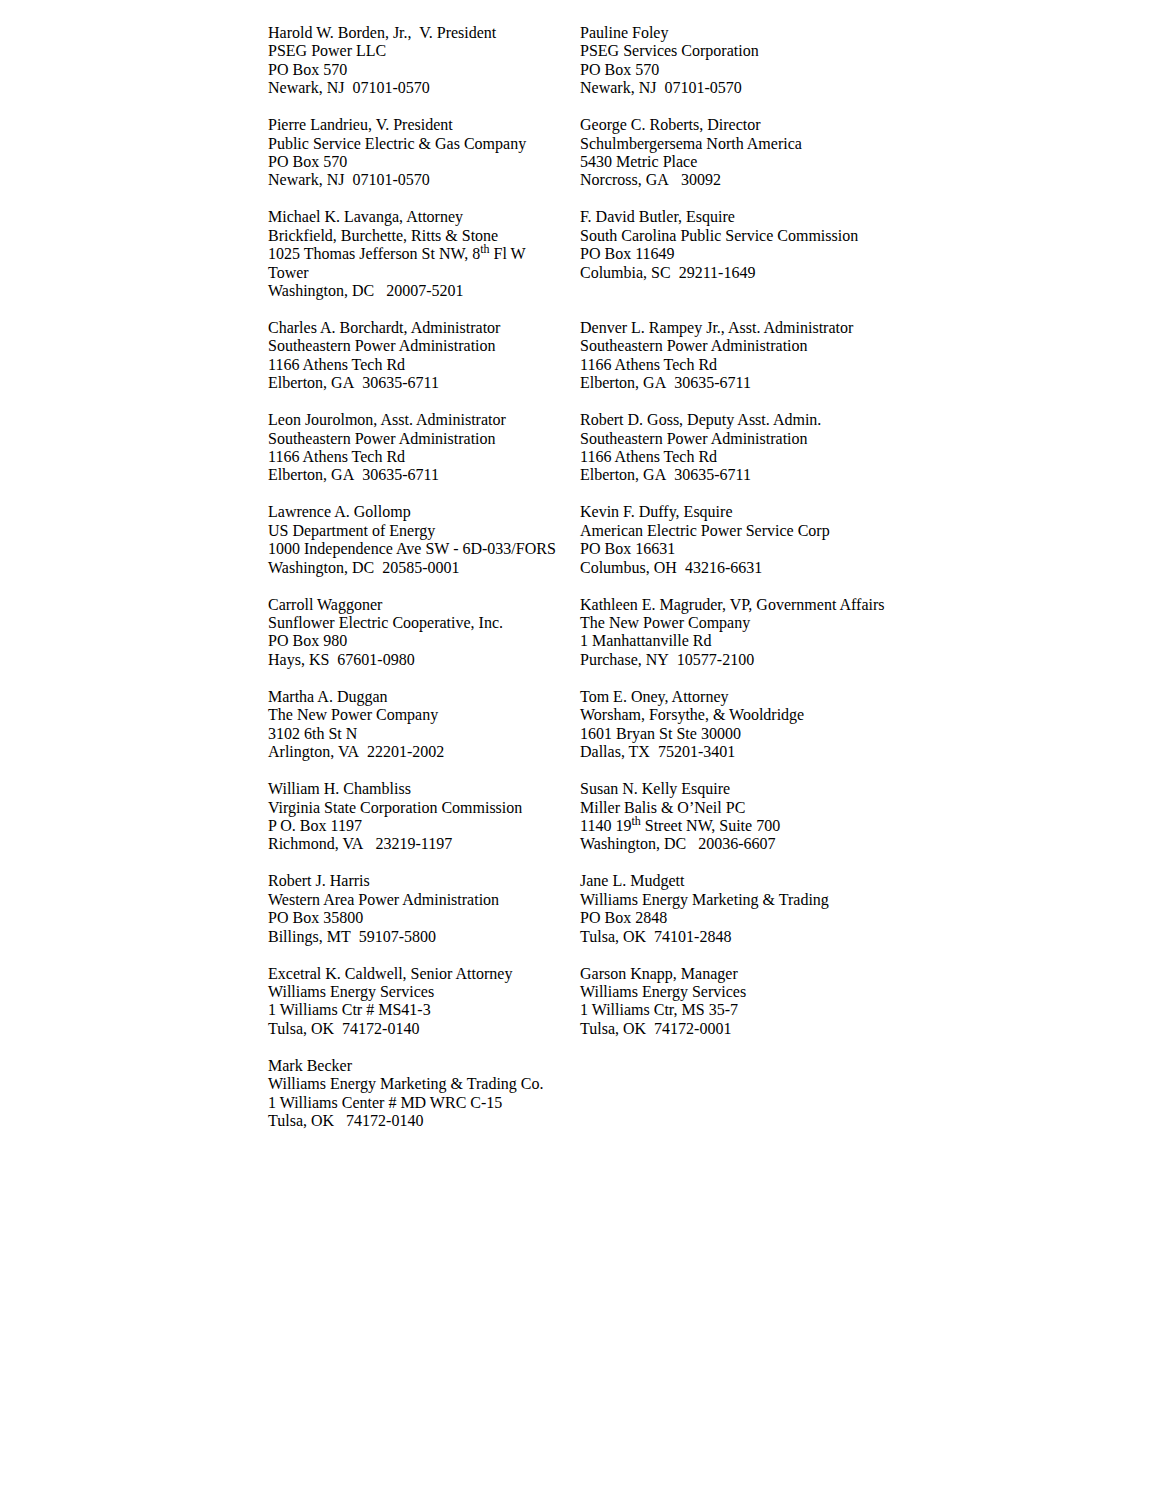| Harold W. Borden, Jr., V. President PSEG Power LLC PO Box 570 Newark, NJ 07101-0570 | Pauline Foley PSEG Services Corporation PO Box 570 Newark, NJ 07101-0570 |
| Pierre Landrieu, V. President Public Service Electric & Gas Company PO Box 570 Newark, NJ 07101-0570 | George C. Roberts, Director Schulmbergersema North America 5430 Metric Place Norcross, GA 30092 |
| Michael K. Lavanga, Attorney Brickfield, Burchette, Ritts & Stone 1025 Thomas Jefferson St NW, 8 th Fl W Tower Washington, DC 20007-5201 | F. David Butler, Esquire South Carolina Public Service Commission PO Box 11649 Columbia, SC 29211-1649 |
| Charles A. Borchardt, Administrator Southeastern Power Administration 1166 Athens Tech Rd Elberton, GA 30635-6711 | Denver L. Rampey Jr., Asst. Administrator Southeastern Power Administration 1166 Athens Tech Rd Elberton, GA 30635-6711 |
| Leon Jourolmon, Asst. Administrator Southeastern Power Administration 1166 Athens Tech Rd Elberton, GA 30635-6711 | Robert D. Goss, Deputy Asst. Admin. Southeastern Power Administration 1166 Athens Tech Rd Elberton, GA 30635-6711 |
| Lawrence A. Gollomp US Department of Energy 1000 Independence Ave SW - 6D-033/FORS Washington, DC 20585-0001 | Kevin F. Duffy, Esquire American Electric Power Service Corp PO Box 16631 Columbus, OH 43216-6631 |
| Carroll Waggoner Sunflower Electric Cooperative, Inc. PO Box 980 Hays, KS 67601-0980 | Kathleen E. Magruder, VP, Government Affairs The New Power Company 1 Manhattanville Rd Purchase, NY 10577-2100 |
| Martha A. Duggan The New Power Company 3102 6th St N Arlington, VA 22201-2002 | Tom E. Oney, Attorney Worsham, Forsythe, & Wooldridge 1601 Bryan St Ste 30000 Dallas, TX 75201-3401 |
| William H. Chambliss Virginia State Corporation Commission P O. Box 1197 Richmond, VA 23219-1197 | Susan N. Kelly Esquire Miller Balis & O’Neil PC 1140 19 th Street NW, Suite 700 Washington, DC 20036-6607 |
| Robert J. Harris Western Area Power Administration PO Box 35800 Billings, MT 59107-5800 | Jane L. Mudgett Williams Energy Marketing & Trading PO Box 2848 Tulsa, OK 74101-2848 |
| Excetral K. Caldwell, Senior Attorney Williams Energy Services 1 Williams Ctr # MS41-3 Tulsa, OK 74172-0140 | Garson Knapp, Manager Williams Energy Services 1 Williams Ctr, MS 35-7 Tulsa, OK 74172-0001 |
| Mark Becker Williams Energy Marketing & Trading Co. 1 Williams Center # MD WRC C-15 Tulsa, OK 74172-0140 | |